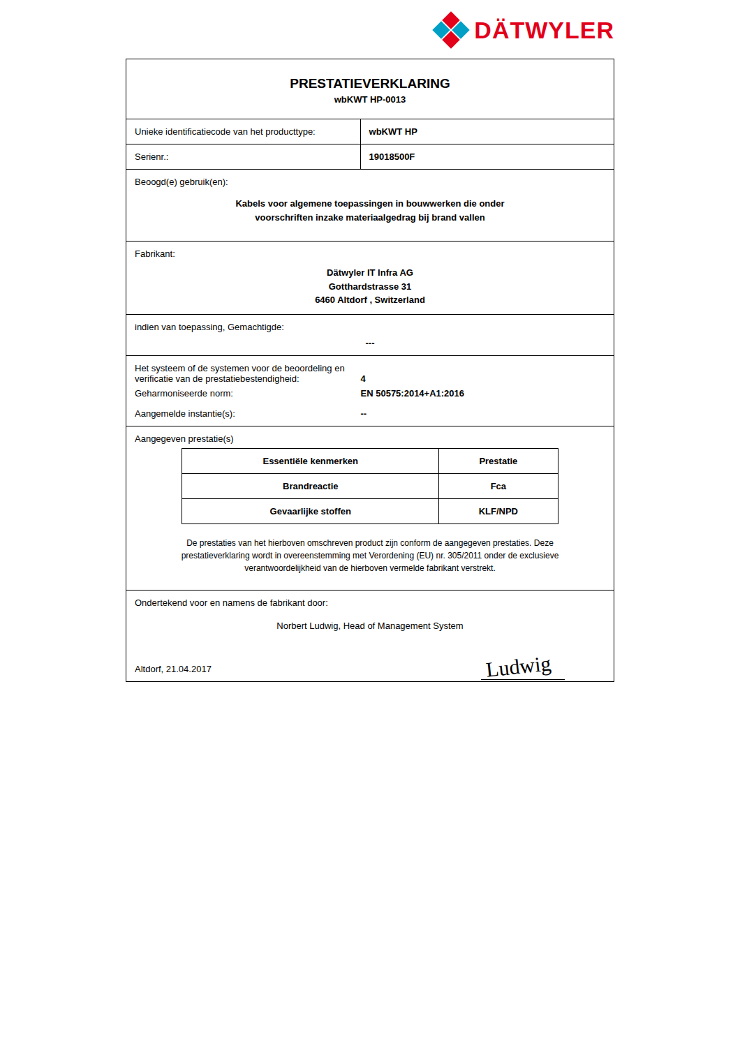DÄTWYLER
| PRESTATIEVERKLARING wbKWT HP-0013 |
| Unieke identificatiecode van het producttype: | wbKWT HP |
| Serienr.: | 19018500F |
| Beoogd(e) gebruik(en): Kabels voor algemene toepassingen in bouwwerken die onder voorschriften inzake materiaalgedrag bij brand vallen |
| Fabrikant: Dätwyler IT Infra AG Gotthardstrasse 31 6460 Altdorf , Switzerland |
| indien van toepassing, Gemachtigde: --- |
| / Het systeem of de systemen voor de beoordeling en verificatie van de prestatiebestendigheid: / 4 / / Geharmoniseerde norm: / EN 50575:2014+A1:2016 / / Aangemelde instantie(s): / -- / |
| Aangegeven prestatie(s) / Essentiële kenmerken / Prestatie / / Brandreactie / Fca / / Gevaarlijke stoffen / KLF/NPD / De prestaties van het hierboven omschreven product zijn conform de aangegeven prestaties. Deze prestatieverklaring wordt in overeenstemming met Verordening (EU) nr. 305/2011 onder de exclusieve verantwoordelijkheid van de hierboven vermelde fabrikant verstrekt. |
| Ondertekend voor en namens de fabrikant door: Norbert Ludwig, Head of Management System Altdorf, 21.04.2017 Ludwig |